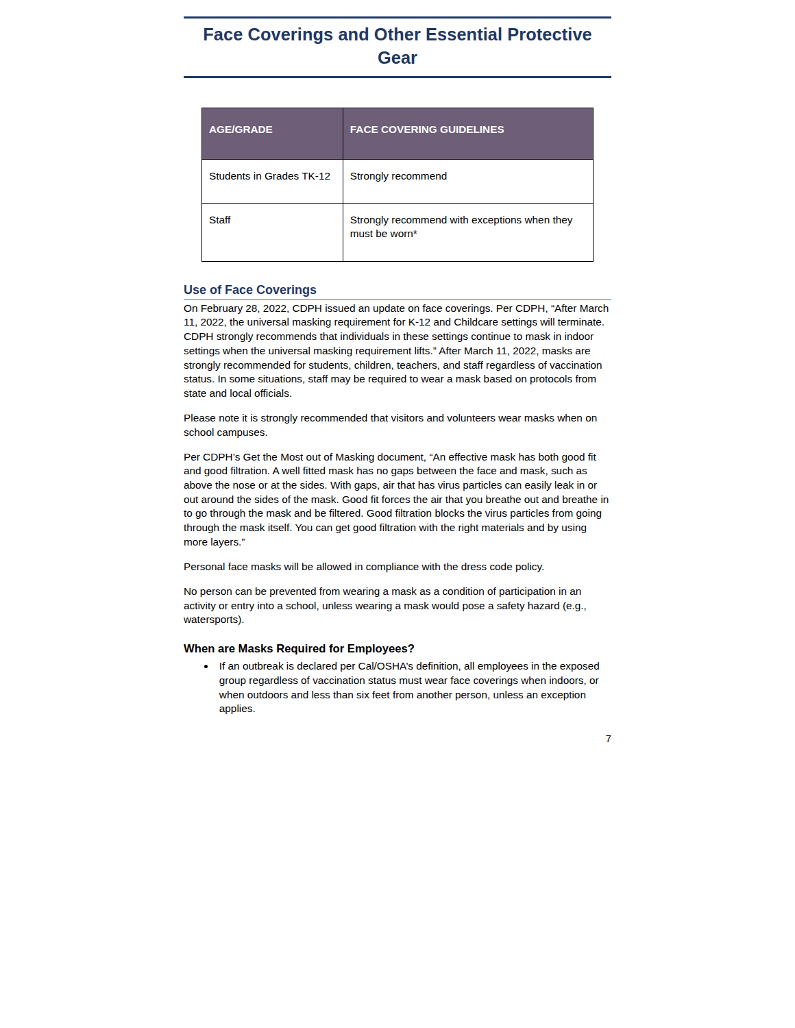Face Coverings and Other Essential Protective Gear
| AGE/GRADE | FACE COVERING GUIDELINES |
| --- | --- |
| Students in Grades TK-12 | Strongly recommend |
| Staff | Strongly recommend with exceptions when they must be worn* |
Use of Face Coverings
On February 28, 2022, CDPH issued an update on face coverings. Per CDPH, “After March 11, 2022, the universal masking requirement for K-12 and Childcare settings will terminate. CDPH strongly recommends that individuals in these settings continue to mask in indoor settings when the universal masking requirement lifts.” After March 11, 2022, masks are strongly recommended for students, children, teachers, and staff regardless of vaccination status. In some situations, staff may be required to wear a mask based on protocols from state and local officials.
Please note it is strongly recommended that visitors and volunteers wear masks when on school campuses.
Per CDPH’s Get the Most out of Masking document, “An effective mask has both good fit and good filtration. A well fitted mask has no gaps between the face and mask, such as above the nose or at the sides. With gaps, air that has virus particles can easily leak in or out around the sides of the mask. Good fit forces the air that you breathe out and breathe in to go through the mask and be filtered. Good filtration blocks the virus particles from going through the mask itself. You can get good filtration with the right materials and by using more layers.”
Personal face masks will be allowed in compliance with the dress code policy.
No person can be prevented from wearing a mask as a condition of participation in an activity or entry into a school, unless wearing a mask would pose a safety hazard (e.g., watersports).
When are Masks Required for Employees?
If an outbreak is declared per Cal/OSHA’s definition, all employees in the exposed group regardless of vaccination status must wear face coverings when indoors, or when outdoors and less than six feet from another person, unless an exception applies.
7